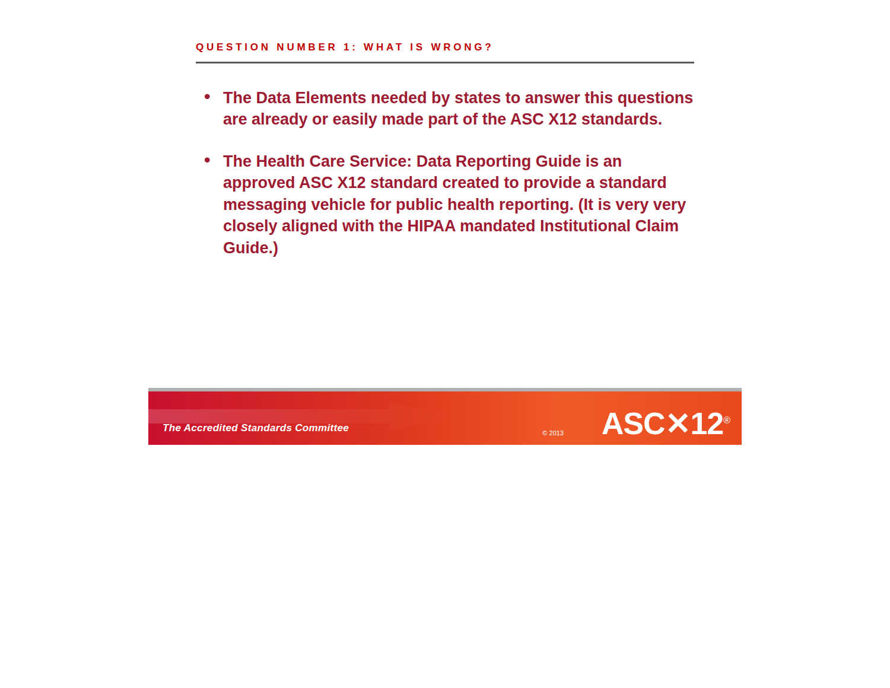Question Number 1: What Is Wrong?
The Data Elements needed by states to answer this questions are already or easily made part of the ASC X12 standards.
The Health Care Service: Data Reporting Guide is an approved ASC X12 standard created to provide a standard messaging vehicle for public health reporting. (It is very very closely aligned with the HIPAA mandated Institutional Claim Guide.)
The Accredited Standards Committee
© 2013
ASC✕12®